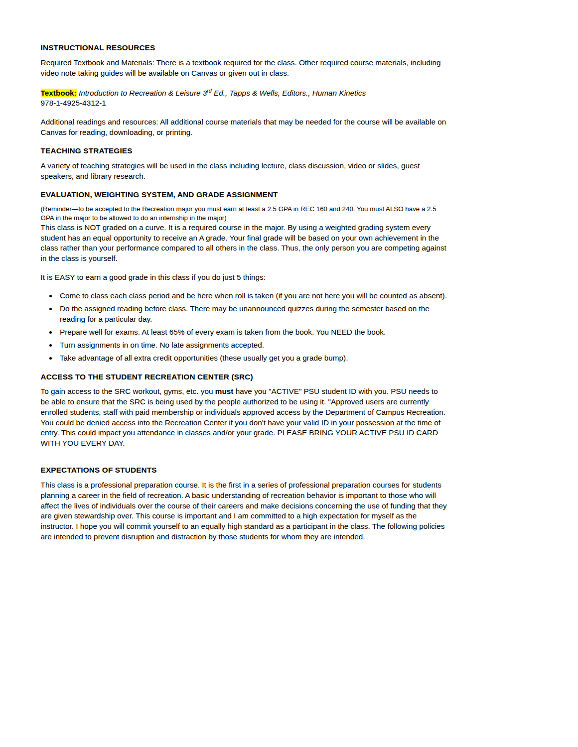INSTRUCTIONAL RESOURCES
Required Textbook and Materials: There is a textbook required for the class. Other required course materials, including video note taking guides will be available on Canvas or given out in class.
Textbook: Introduction to Recreation & Leisure 3rd Ed., Tapps & Wells, Editors., Human Kinetics
978-1-4925-4312-1
Additional readings and resources: All additional course materials that may be needed for the course will be available on Canvas for reading, downloading, or printing.
TEACHING STRATEGIES
A variety of teaching strategies will be used in the class including lecture, class discussion, video or slides, guest speakers, and library research.
EVALUATION, WEIGHTING SYSTEM, AND GRADE ASSIGNMENT
(Reminder—to be accepted to the Recreation major you must earn at least a 2.5 GPA in REC 160 and 240. You must ALSO have a 2.5 GPA in the major to be allowed to do an internship in the major)
This class is NOT graded on a curve. It is a required course in the major. By using a weighted grading system every student has an equal opportunity to receive an A grade. Your final grade will be based on your own achievement in the class rather than your performance compared to all others in the class. Thus, the only person you are competing against in the class is yourself.
It is EASY to earn a good grade in this class if you do just 5 things:
Come to class each class period and be here when roll is taken (if you are not here you will be counted as absent).
Do the assigned reading before class. There may be unannounced quizzes during the semester based on the reading for a particular day.
Prepare well for exams. At least 65% of every exam is taken from the book. You NEED the book.
Turn assignments in on time. No late assignments accepted.
Take advantage of all extra credit opportunities (these usually get you a grade bump).
ACCESS TO THE STUDENT RECREATION CENTER (SRC)
To gain access to the SRC workout, gyms, etc. you must have you "ACTIVE" PSU student ID with you. PSU needs to be able to ensure that the SRC is being used by the people authorized to be using it. "Approved users are currently enrolled students, staff with paid membership or individuals approved access by the Department of Campus Recreation. You could be denied access into the Recreation Center if you don't have your valid ID in your possession at the time of entry. This could impact you attendance in classes and/or your grade. PLEASE BRING YOUR ACTIVE PSU ID CARD WITH YOU EVERY DAY.
EXPECTATIONS OF STUDENTS
This class is a professional preparation course. It is the first in a series of professional preparation courses for students planning a career in the field of recreation. A basic understanding of recreation behavior is important to those who will affect the lives of individuals over the course of their careers and make decisions concerning the use of funding that they are given stewardship over. This course is important and I am committed to a high expectation for myself as the instructor. I hope you will commit yourself to an equally high standard as a participant in the class. The following policies are intended to prevent disruption and distraction by those students for whom they are intended.